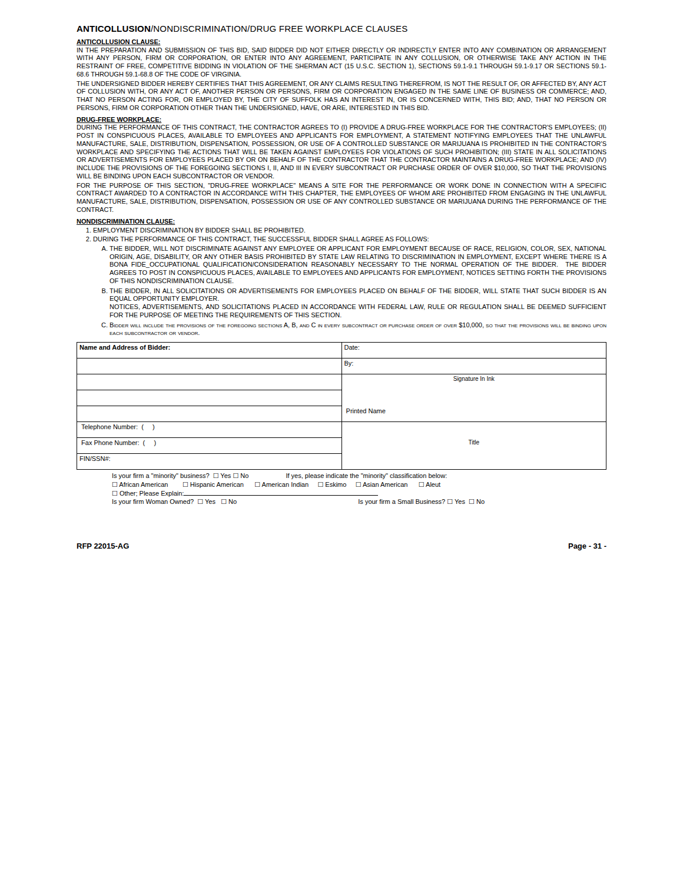ANTICOLLUSION/NONDISCRIMINATION/DRUG FREE WORKPLACE CLAUSES
Anticollusion Clause:
IN THE PREPARATION AND SUBMISSION OF THIS BID, SAID BIDDER DID NOT EITHER DIRECTLY OR INDIRECTLY ENTER INTO ANY COMBINATION OR ARRANGEMENT WITH ANY PERSON, FIRM OR CORPORATION, OR ENTER INTO ANY AGREEMENT, PARTICIPATE IN ANY COLLUSION, OR OTHERWISE TAKE ANY ACTION IN THE RESTRAINT OF FREE, COMPETITIVE BIDDING IN VIOLATION OF THE SHERMAN ACT (15 U.S.C. SECTION 1), SECTIONS 59.1-9.1 THROUGH 59.1-9.17 OR SECTIONS 59.1-68.6 THROUGH 59.1-68.8 OF THE CODE OF VIRGINIA.
THE UNDERSIGNED BIDDER HEREBY CERTIFIES THAT THIS AGREEMENT, OR ANY CLAIMS RESULTING THEREFROM, IS NOT THE RESULT OF, OR AFFECTED BY, ANY ACT OF COLLUSION WITH, OR ANY ACT OF, ANOTHER PERSON OR PERSONS, FIRM OR CORPORATION ENGAGED IN THE SAME LINE OF BUSINESS OR COMMERCE; AND, THAT NO PERSON ACTING FOR, OR EMPLOYED BY, THE CITY OF SUFFOLK HAS AN INTEREST IN, OR IS CONCERNED WITH, THIS BID; AND, THAT NO PERSON OR PERSONS, FIRM OR CORPORATION OTHER THAN THE UNDERSIGNED, HAVE, OR ARE, INTERESTED IN THIS BID.
Drug-Free Workplace:
DURING THE PERFORMANCE OF THIS CONTRACT, THE CONTRACTOR AGREES TO (I) PROVIDE A DRUG-FREE WORKPLACE FOR THE CONTRACTOR'S EMPLOYEES; (II) POST IN CONSPICUOUS PLACES, AVAILABLE TO EMPLOYEES AND APPLICANTS FOR EMPLOYMENT, A STATEMENT NOTIFYING EMPLOYEES THAT THE UNLAWFUL MANUFACTURE, SALE, DISTRIBUTION, DISPENSATION, POSSESSION, OR USE OF A CONTROLLED SUBSTANCE OR MARIJUANA IS PROHIBITED IN THE CONTRACTOR'S WORKPLACE AND SPECIFYING THE ACTIONS THAT WILL BE TAKEN AGAINST EMPLOYEES FOR VIOLATIONS OF SUCH PROHIBITION; (III) STATE IN ALL SOLICITATIONS OR ADVERTISEMENTS FOR EMPLOYEES PLACED BY OR ON BEHALF OF THE CONTRACTOR THAT THE CONTRACTOR MAINTAINS A DRUG-FREE WORKPLACE; AND (IV) INCLUDE THE PROVISIONS OF THE FOREGOING SECTIONS I, II, AND III IN EVERY SUBCONTRACT OR PURCHASE ORDER OF OVER $10,000, SO THAT THE PROVISIONS WILL BE BINDING UPON EACH SUBCONTRACTOR OR VENDOR.
FOR THE PURPOSE OF THIS SECTION, "DRUG-FREE WORKPLACE" MEANS A SITE FOR THE PERFORMANCE OR WORK DONE IN CONNECTION WITH A SPECIFIC CONTRACT AWARDED TO A CONTRACTOR IN ACCORDANCE WITH THIS CHAPTER, THE EMPLOYEES OF WHOM ARE PROHIBITED FROM ENGAGING IN THE UNLAWFUL MANUFACTURE, SALE, DISTRIBUTION, DISPENSATION, POSSESSION OR USE OF ANY CONTROLLED SUBSTANCE OR MARIJUANA DURING THE PERFORMANCE OF THE CONTRACT.
Nondiscrimination Clause:
EMPLOYMENT DISCRIMINATION BY BIDDER SHALL BE PROHIBITED.
DURING THE PERFORMANCE OF THIS CONTRACT, THE SUCCESSFUL BIDDER SHALL AGREE AS FOLLOWS:
THE BIDDER, WILL NOT DISCRIMINATE AGAINST ANY EMPLOYEE OR APPLICANT FOR EMPLOYMENT BECAUSE OF RACE, RELIGION, COLOR, SEX, NATIONAL ORIGIN, AGE, DISABILITY, OR ANY OTHER BASIS PROHIBITED BY STATE LAW RELATING TO DISCRIMINATION IN EMPLOYMENT, EXCEPT WHERE THERE IS A BONA FIDE_OCCUPATIONAL QUALIFICATION/CONSIDERATION REASONABLY NECESSARY TO THE NORMAL OPERATION OF THE BIDDER. THE BIDDER AGREES TO POST IN CONSPICUOUS PLACES, AVAILABLE TO EMPLOYEES AND APPLICANTS FOR EMPLOYMENT, NOTICES SETTING FORTH THE PROVISIONS OF THIS NONDISCRIMINATION CLAUSE.
THE BIDDER, IN ALL SOLICITATIONS OR ADVERTISEMENTS FOR EMPLOYEES PLACED ON BEHALF OF THE BIDDER, WILL STATE THAT SUCH BIDDER IS AN EQUAL OPPORTUNITY EMPLOYER.
NOTICES, ADVERTISEMENTS, AND SOLICITATIONS PLACED IN ACCORDANCE WITH FEDERAL LAW, RULE OR REGULATION SHALL BE DEEMED SUFFICIENT FOR THE PURPOSE OF MEETING THE REQUIREMENTS OF THIS SECTION.
Bidder will include the provisions of the foregoing sections A, B, and C in every subcontract or purchase order of over $10,000, so that the provisions will be binding upon each subcontractor or vendor.
| Name and Address of Bidder: | Date: |
| | By: |
| | Signature In Ink |
| | Printed Name |
| Telephone Number: ( ) | |
| Fax Phone Number: ( ) | Title |
| FIN/SSN#: | |
Is your firm a "minority" business? ☐ Yes ☐ No If yes, please indicate the "minority" classification below:
☐ African American ☐ Hispanic American ☐ American Indian ☐ Eskimo ☐ Asian American ☐ Aleut
☐ Other; Please Explain:
Is your firm Woman Owned? ☐ Yes ☐ No Is your firm a Small Business? ☐ Yes ☐ No
RFP 22015-AG
Page - 31 -